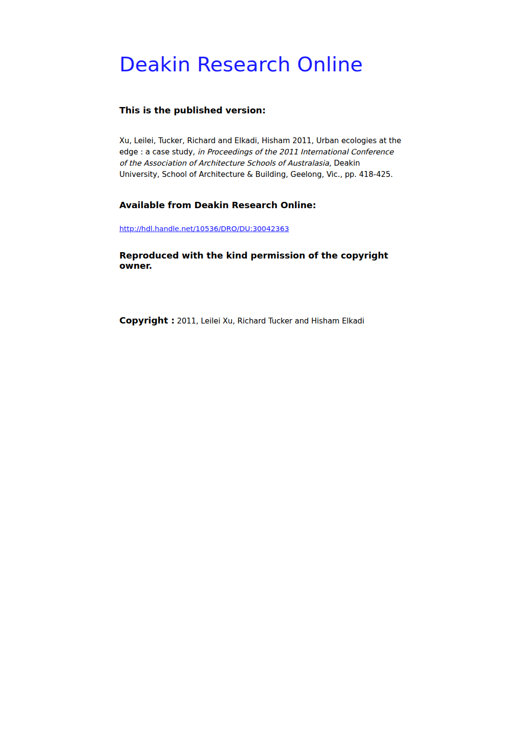Deakin Research Online
This is the published version:
Xu, Leilei, Tucker, Richard and Elkadi, Hisham 2011, Urban ecologies at the edge : a case study, in Proceedings of the 2011 International Conference of the Association of Architecture Schools of Australasia, Deakin University, School of Architecture & Building, Geelong, Vic., pp. 418-425.
Available from Deakin Research Online:
http://hdl.handle.net/10536/DRO/DU:30042363
Reproduced with the kind permission of the copyright owner.
Copyright : 2011, Leilei Xu, Richard Tucker and Hisham Elkadi